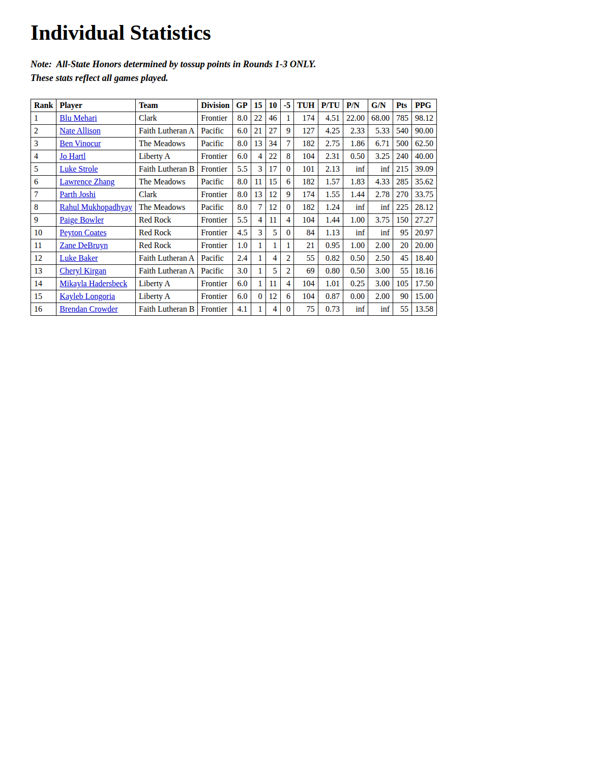Individual Statistics
Note: All-State Honors determined by tossup points in Rounds 1-3 ONLY.
These stats reflect all games played.
| Rank | Player | Team | Division | GP | 15 | 10 | -5 | TUH | P/TU | P/N | G/N | Pts | PPG |
| --- | --- | --- | --- | --- | --- | --- | --- | --- | --- | --- | --- | --- | --- |
| 1 | Blu Mehari | Clark | Frontier | 8.0 | 22 | 46 | 1 | 174 | 4.51 | 22.00 | 68.00 | 785 | 98.12 |
| 2 | Nate Allison | Faith Lutheran A | Pacific | 6.0 | 21 | 27 | 9 | 127 | 4.25 | 2.33 | 5.33 | 540 | 90.00 |
| 3 | Ben Vinocur | The Meadows | Pacific | 8.0 | 13 | 34 | 7 | 182 | 2.75 | 1.86 | 6.71 | 500 | 62.50 |
| 4 | Jo Hartl | Liberty A | Frontier | 6.0 | 4 | 22 | 8 | 104 | 2.31 | 0.50 | 3.25 | 240 | 40.00 |
| 5 | Luke Strole | Faith Lutheran B | Frontier | 5.5 | 3 | 17 | 0 | 101 | 2.13 | inf | inf | 215 | 39.09 |
| 6 | Lawrence Zhang | The Meadows | Pacific | 8.0 | 11 | 15 | 6 | 182 | 1.57 | 1.83 | 4.33 | 285 | 35.62 |
| 7 | Parth Joshi | Clark | Frontier | 8.0 | 13 | 12 | 9 | 174 | 1.55 | 1.44 | 2.78 | 270 | 33.75 |
| 8 | Rahul Mukhopadhyay | The Meadows | Pacific | 8.0 | 7 | 12 | 0 | 182 | 1.24 | inf | inf | 225 | 28.12 |
| 9 | Paige Bowler | Red Rock | Frontier | 5.5 | 4 | 11 | 4 | 104 | 1.44 | 1.00 | 3.75 | 150 | 27.27 |
| 10 | Peyton Coates | Red Rock | Frontier | 4.5 | 3 | 5 | 0 | 84 | 1.13 | inf | inf | 95 | 20.97 |
| 11 | Zane DeBruyn | Red Rock | Frontier | 1.0 | 1 | 1 | 1 | 21 | 0.95 | 1.00 | 2.00 | 20 | 20.00 |
| 12 | Luke Baker | Faith Lutheran A | Pacific | 2.4 | 1 | 4 | 2 | 55 | 0.82 | 0.50 | 2.50 | 45 | 18.40 |
| 13 | Cheryl Kirgan | Faith Lutheran A | Pacific | 3.0 | 1 | 5 | 2 | 69 | 0.80 | 0.50 | 3.00 | 55 | 18.16 |
| 14 | Mikayla Hadersbeck | Liberty A | Frontier | 6.0 | 1 | 11 | 4 | 104 | 1.01 | 0.25 | 3.00 | 105 | 17.50 |
| 15 | Kayleb Longoria | Liberty A | Frontier | 6.0 | 0 | 12 | 6 | 104 | 0.87 | 0.00 | 2.00 | 90 | 15.00 |
| 16 | Brendan Crowder | Faith Lutheran B | Frontier | 4.1 | 1 | 4 | 0 | 75 | 0.73 | inf | inf | 55 | 13.58 |